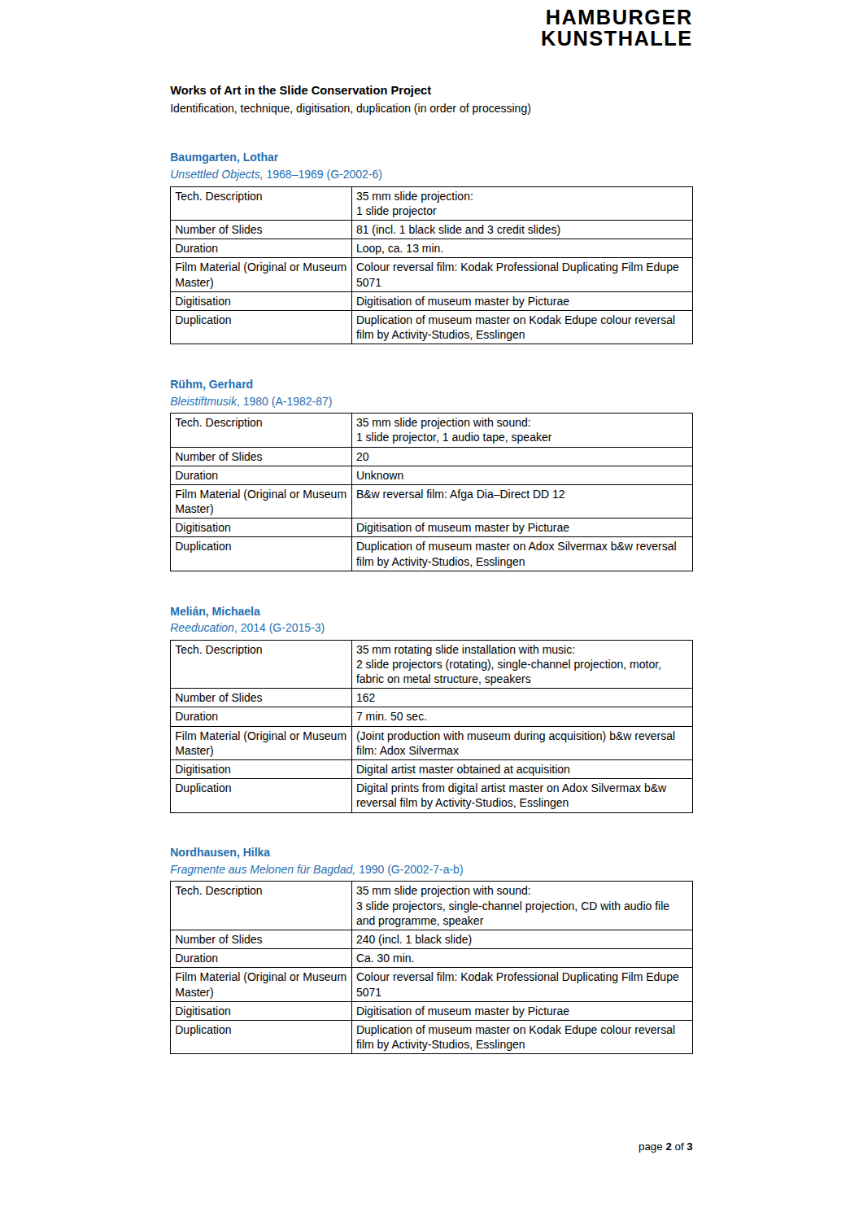HAMBURGER
KUNSTHALLE
Works of Art in the Slide Conservation Project
Identification, technique, digitisation, duplication (in order of processing)
Baumgarten, Lothar
Unsettled Objects, 1968–1969 (G-2002-6)
| Tech. Description | 35 mm slide projection: 1 slide projector |
| Number of Slides | 81 (incl. 1 black slide and 3 credit slides) |
| Duration | Loop, ca. 13 min. |
| Film Material (Original or Museum Master) | Colour reversal film: Kodak Professional Duplicating Film Edupe 5071 |
| Digitisation | Digitisation of museum master by Picturae |
| Duplication | Duplication of museum master on Kodak Edupe colour reversal film by Activity-Studios, Esslingen |
Rühm, Gerhard
Bleistiftmusik, 1980 (A-1982-87)
| Tech. Description | 35 mm slide projection with sound: 1 slide projector, 1 audio tape, speaker |
| Number of Slides | 20 |
| Duration | Unknown |
| Film Material (Original or Museum Master) | B&w reversal film: Afga Dia–Direct DD 12 |
| Digitisation | Digitisation of museum master by Picturae |
| Duplication | Duplication of museum master on Adox Silvermax b&w reversal film by Activity-Studios, Esslingen |
Melián, Michaela
Reeducation, 2014 (G-2015-3)
| Tech. Description | 35 mm rotating slide installation with music: 2 slide projectors (rotating), single-channel projection, motor, fabric on metal structure, speakers |
| Number of Slides | 162 |
| Duration | 7 min. 50 sec. |
| Film Material (Original or Museum Master) | (Joint production with museum during acquisition) b&w reversal film: Adox Silvermax |
| Digitisation | Digital artist master obtained at acquisition |
| Duplication | Digital prints from digital artist master on Adox Silvermax b&w reversal film by Activity-Studios, Esslingen |
Nordhausen, Hilka
Fragmente aus Melonen für Bagdad, 1990 (G-2002-7-a-b)
| Tech. Description | 35 mm slide projection with sound: 3 slide projectors, single-channel projection, CD with audio file and programme, speaker |
| Number of Slides | 240 (incl. 1 black slide) |
| Duration | Ca. 30 min. |
| Film Material (Original or Museum Master) | Colour reversal film: Kodak Professional Duplicating Film Edupe 5071 |
| Digitisation | Digitisation of museum master by Picturae |
| Duplication | Duplication of museum master on Kodak Edupe colour reversal film by Activity-Studios, Esslingen |
page 2 of 3